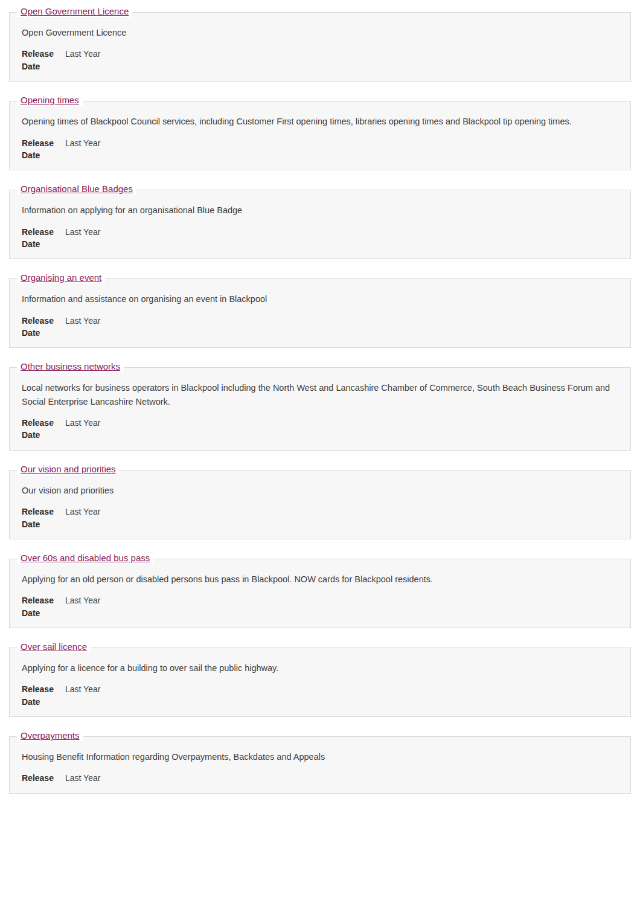Open Government Licence
Open Government Licence
Release Date Last Year
Opening times
Opening times of Blackpool Council services, including Customer First opening times, libraries opening times and Blackpool tip opening times.
Release Date Last Year
Organisational Blue Badges
Information on applying for an organisational Blue Badge
Release Date Last Year
Organising an event
Information and assistance on organising an event in Blackpool
Release Date Last Year
Other business networks
Local networks for business operators in Blackpool including the North West and Lancashire Chamber of Commerce, South Beach Business Forum and Social Enterprise Lancashire Network.
Release Date Last Year
Our vision and priorities
Our vision and priorities
Release Date Last Year
Over 60s and disabled bus pass
Applying for an old person or disabled persons bus pass in Blackpool. NOW cards for Blackpool residents.
Release Date Last Year
Over sail licence
Applying for a licence for a building to over sail the public highway.
Release Date Last Year
Overpayments
Housing Benefit Information regarding Overpayments, Backdates and Appeals
Release Last Year